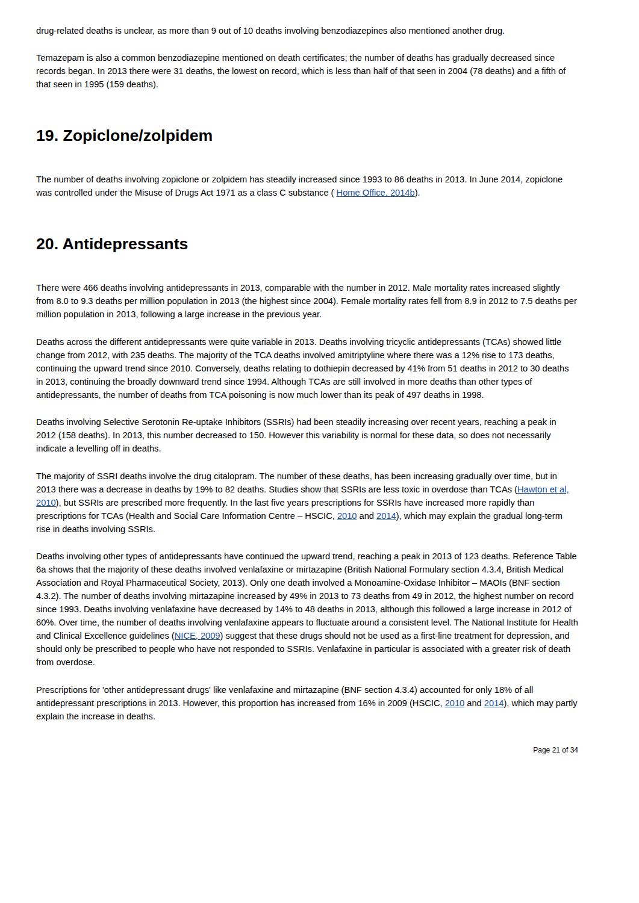drug-related deaths is unclear, as more than 9 out of 10 deaths involving benzodiazepines also mentioned another drug.
Temazepam is also a common benzodiazepine mentioned on death certificates; the number of deaths has gradually decreased since records began. In 2013 there were 31 deaths, the lowest on record, which is less than half of that seen in 2004 (78 deaths) and a fifth of that seen in 1995 (159 deaths).
19. Zopiclone/zolpidem
The number of deaths involving zopiclone or zolpidem has steadily increased since 1993 to 86 deaths in 2013. In June 2014, zopiclone was controlled under the Misuse of Drugs Act 1971 as a class C substance ( Home Office, 2014b).
20. Antidepressants
There were 466 deaths involving antidepressants in 2013, comparable with the number in 2012. Male mortality rates increased slightly from 8.0 to 9.3 deaths per million population in 2013 (the highest since 2004). Female mortality rates fell from 8.9 in 2012 to 7.5 deaths per million population in 2013, following a large increase in the previous year.
Deaths across the different antidepressants were quite variable in 2013. Deaths involving tricyclic antidepressants (TCAs) showed little change from 2012, with 235 deaths. The majority of the TCA deaths involved amitriptyline where there was a 12% rise to 173 deaths, continuing the upward trend since 2010. Conversely, deaths relating to dothiepin decreased by 41% from 51 deaths in 2012 to 30 deaths in 2013, continuing the broadly downward trend since 1994. Although TCAs are still involved in more deaths than other types of antidepressants, the number of deaths from TCA poisoning is now much lower than its peak of 497 deaths in 1998.
Deaths involving Selective Serotonin Re-uptake Inhibitors (SSRIs) had been steadily increasing over recent years, reaching a peak in 2012 (158 deaths). In 2013, this number decreased to 150. However this variability is normal for these data, so does not necessarily indicate a levelling off in deaths.
The majority of SSRI deaths involve the drug citalopram. The number of these deaths, has been increasing gradually over time, but in 2013 there was a decrease in deaths by 19% to 82 deaths. Studies show that SSRIs are less toxic in overdose than TCAs (Hawton et al, 2010), but SSRIs are prescribed more frequently. In the last five years prescriptions for SSRIs have increased more rapidly than prescriptions for TCAs (Health and Social Care Information Centre – HSCIC, 2010 and 2014), which may explain the gradual long-term rise in deaths involving SSRIs.
Deaths involving other types of antidepressants have continued the upward trend, reaching a peak in 2013 of 123 deaths. Reference Table 6a shows that the majority of these deaths involved venlafaxine or mirtazapine (British National Formulary section 4.3.4, British Medical Association and Royal Pharmaceutical Society, 2013). Only one death involved a Monoamine-Oxidase Inhibitor – MAOIs (BNF section 4.3.2). The number of deaths involving mirtazapine increased by 49% in 2013 to 73 deaths from 49 in 2012, the highest number on record since 1993. Deaths involving venlafaxine have decreased by 14% to 48 deaths in 2013, although this followed a large increase in 2012 of 60%. Over time, the number of deaths involving venlafaxine appears to fluctuate around a consistent level. The National Institute for Health and Clinical Excellence guidelines (NICE, 2009) suggest that these drugs should not be used as a first-line treatment for depression, and should only be prescribed to people who have not responded to SSRIs. Venlafaxine in particular is associated with a greater risk of death from overdose.
Prescriptions for 'other antidepressant drugs' like venlafaxine and mirtazapine (BNF section 4.3.4) accounted for only 18% of all antidepressant prescriptions in 2013. However, this proportion has increased from 16% in 2009 (HSCIC, 2010 and 2014), which may partly explain the increase in deaths.
Page 21 of 34